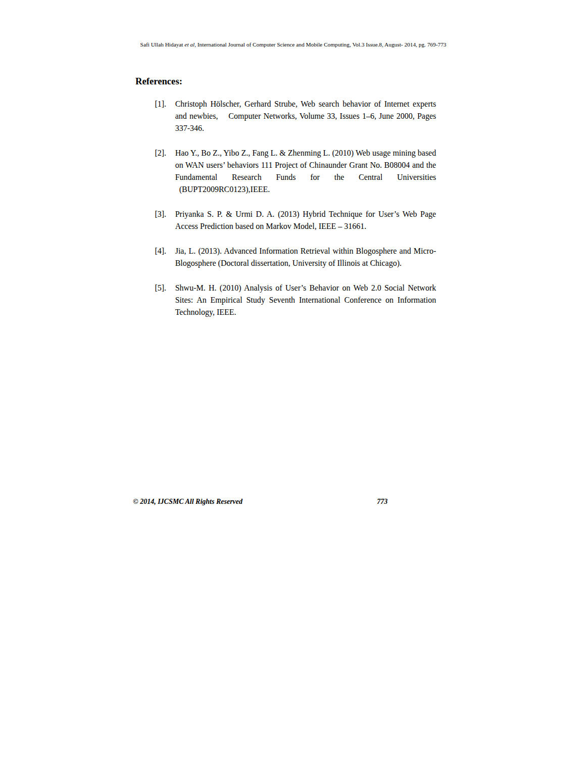Safi Ullah Hidayat et al, International Journal of Computer Science and Mobile Computing, Vol.3 Issue.8, August- 2014, pg. 769-773
References:
[1]. Christoph Hölscher, Gerhard Strube, Web search behavior of Internet experts and newbies, Computer Networks, Volume 33, Issues 1–6, June 2000, Pages 337-346.
[2]. Hao Y., Bo Z., Yibo Z., Fang L. & Zhenming L. (2010) Web usage mining based on WAN users’ behaviors 111 Project of Chinaunder Grant No. B08004 and the Fundamental Research Funds for the Central Universities (BUPT2009RC0123),IEEE.
[3]. Priyanka S. P. & Urmi D. A. (2013) Hybrid Technique for User’s Web Page Access Prediction based on Markov Model, IEEE – 31661.
[4]. Jia, L. (2013). Advanced Information Retrieval within Blogosphere and Micro-Blogosphere (Doctoral dissertation, University of Illinois at Chicago).
[5]. Shwu-M. H. (2010) Analysis of User’s Behavior on Web 2.0 Social Network Sites: An Empirical Study Seventh International Conference on Information Technology, IEEE.
© 2014, IJCSMC All Rights Reserved 773